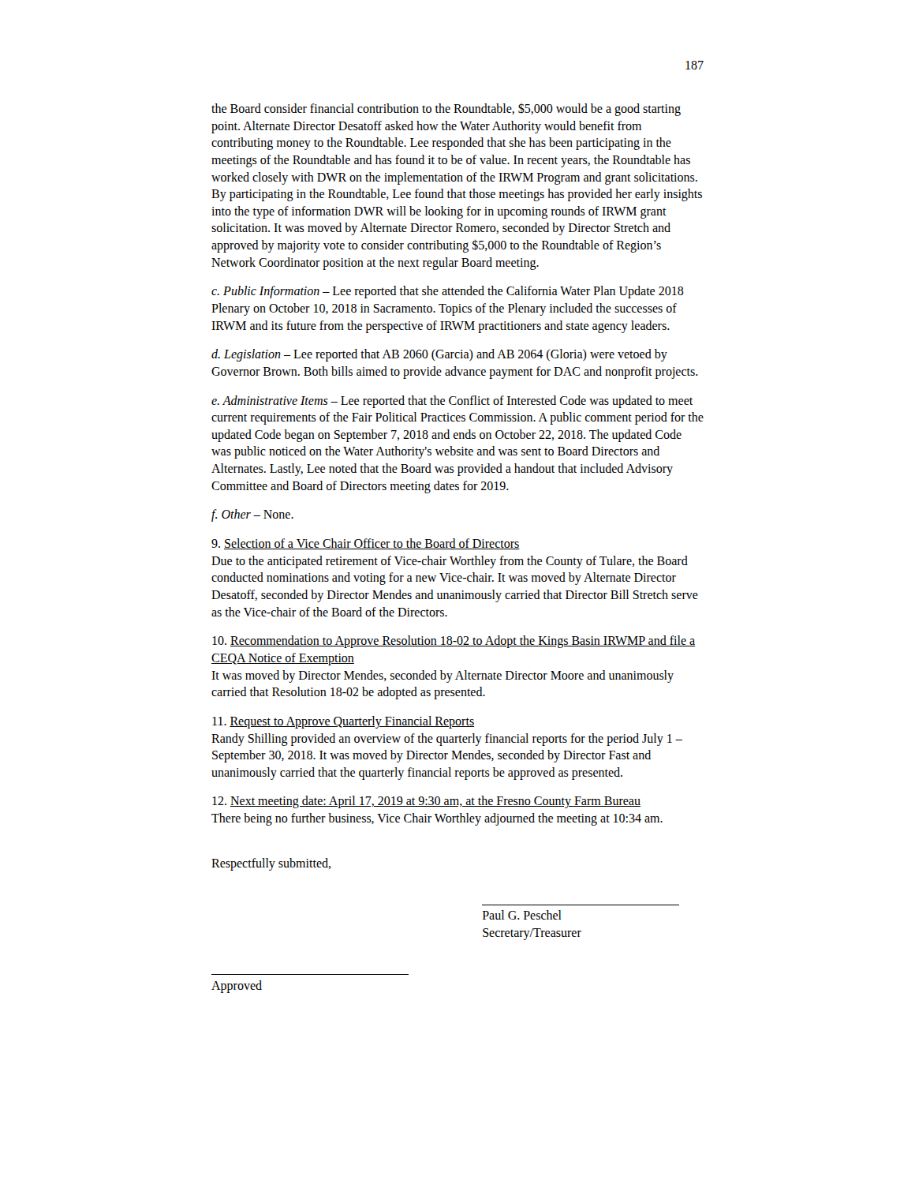187
the Board consider financial contribution to the Roundtable, $5,000 would be a good starting point. Alternate Director Desatoff asked how the Water Authority would benefit from contributing money to the Roundtable. Lee responded that she has been participating in the meetings of the Roundtable and has found it to be of value. In recent years, the Roundtable has worked closely with DWR on the implementation of the IRWM Program and grant solicitations. By participating in the Roundtable, Lee found that those meetings has provided her early insights into the type of information DWR will be looking for in upcoming rounds of IRWM grant solicitation. It was moved by Alternate Director Romero, seconded by Director Stretch and approved by majority vote to consider contributing $5,000 to the Roundtable of Region’s Network Coordinator position at the next regular Board meeting.
c. Public Information – Lee reported that she attended the California Water Plan Update 2018 Plenary on October 10, 2018 in Sacramento. Topics of the Plenary included the successes of IRWM and its future from the perspective of IRWM practitioners and state agency leaders.
d. Legislation – Lee reported that AB 2060 (Garcia) and AB 2064 (Gloria) were vetoed by Governor Brown. Both bills aimed to provide advance payment for DAC and nonprofit projects.
e. Administrative Items – Lee reported that the Conflict of Interested Code was updated to meet current requirements of the Fair Political Practices Commission. A public comment period for the updated Code began on September 7, 2018 and ends on October 22, 2018. The updated Code was public noticed on the Water Authority's website and was sent to Board Directors and Alternates. Lastly, Lee noted that the Board was provided a handout that included Advisory Committee and Board of Directors meeting dates for 2019.
f. Other – None.
9. Selection of a Vice Chair Officer to the Board of Directors
Due to the anticipated retirement of Vice-chair Worthley from the County of Tulare, the Board conducted nominations and voting for a new Vice-chair. It was moved by Alternate Director Desatoff, seconded by Director Mendes and unanimously carried that Director Bill Stretch serve as the Vice-chair of the Board of the Directors.
10. Recommendation to Approve Resolution 18-02 to Adopt the Kings Basin IRWMP and file a CEQA Notice of Exemption
It was moved by Director Mendes, seconded by Alternate Director Moore and unanimously carried that Resolution 18-02 be adopted as presented.
11. Request to Approve Quarterly Financial Reports
Randy Shilling provided an overview of the quarterly financial reports for the period July 1 – September 30, 2018. It was moved by Director Mendes, seconded by Director Fast and unanimously carried that the quarterly financial reports be approved as presented.
12. Next meeting date: April 17, 2019 at 9:30 am, at the Fresno County Farm Bureau
There being no further business, Vice Chair Worthley adjourned the meeting at 10:34 am.
Respectfully submitted,
Paul G. Peschel
Secretary/Treasurer
Approved